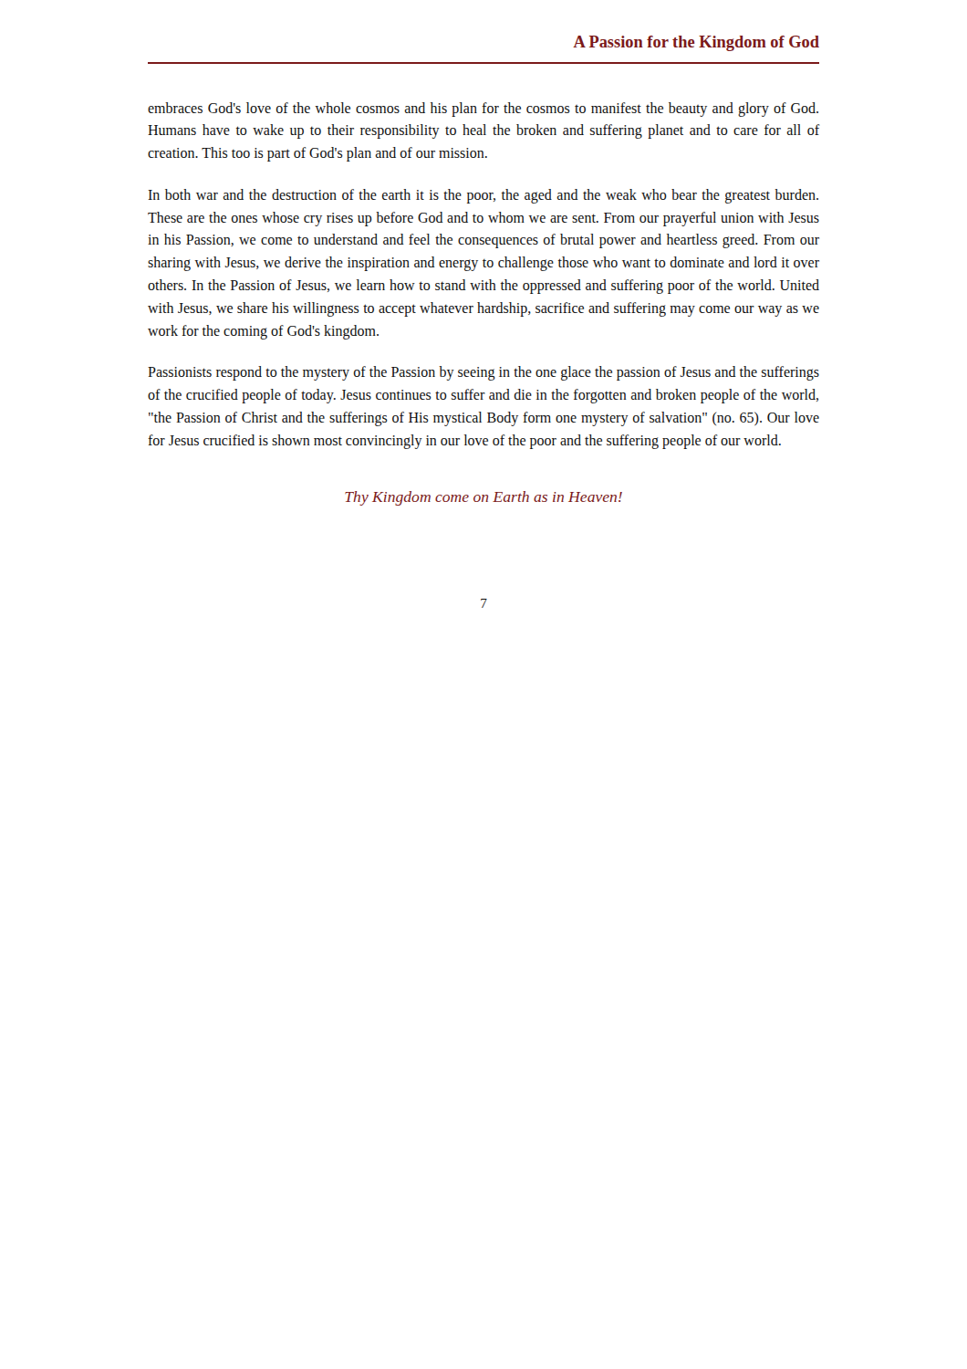A Passion for the Kingdom of God
embraces God's love of the whole cosmos and his plan for the cosmos to manifest the beauty and glory of God. Humans have to wake up to their responsibility to heal the broken and suffering planet and to care for all of creation. This too is part of God's plan and of our mission.
In both war and the destruction of the earth it is the poor, the aged and the weak who bear the greatest burden. These are the ones whose cry rises up before God and to whom we are sent. From our prayerful union with Jesus in his Passion, we come to understand and feel the consequences of brutal power and heartless greed. From our sharing with Jesus, we derive the inspiration and energy to challenge those who want to dominate and lord it over others. In the Passion of Jesus, we learn how to stand with the oppressed and suffering poor of the world. United with Jesus, we share his willingness to accept whatever hardship, sacrifice and suffering may come our way as we work for the coming of God's kingdom.
Passionists respond to the mystery of the Passion by seeing in the one glace the passion of Jesus and the sufferings of the crucified people of today. Jesus continues to suffer and die in the forgotten and broken people of the world, "the Passion of Christ and the sufferings of His mystical Body form one mystery of salvation" (no. 65). Our love for Jesus crucified is shown most convincingly in our love of the poor and the suffering people of our world.
Thy Kingdom come on Earth as in Heaven!
7